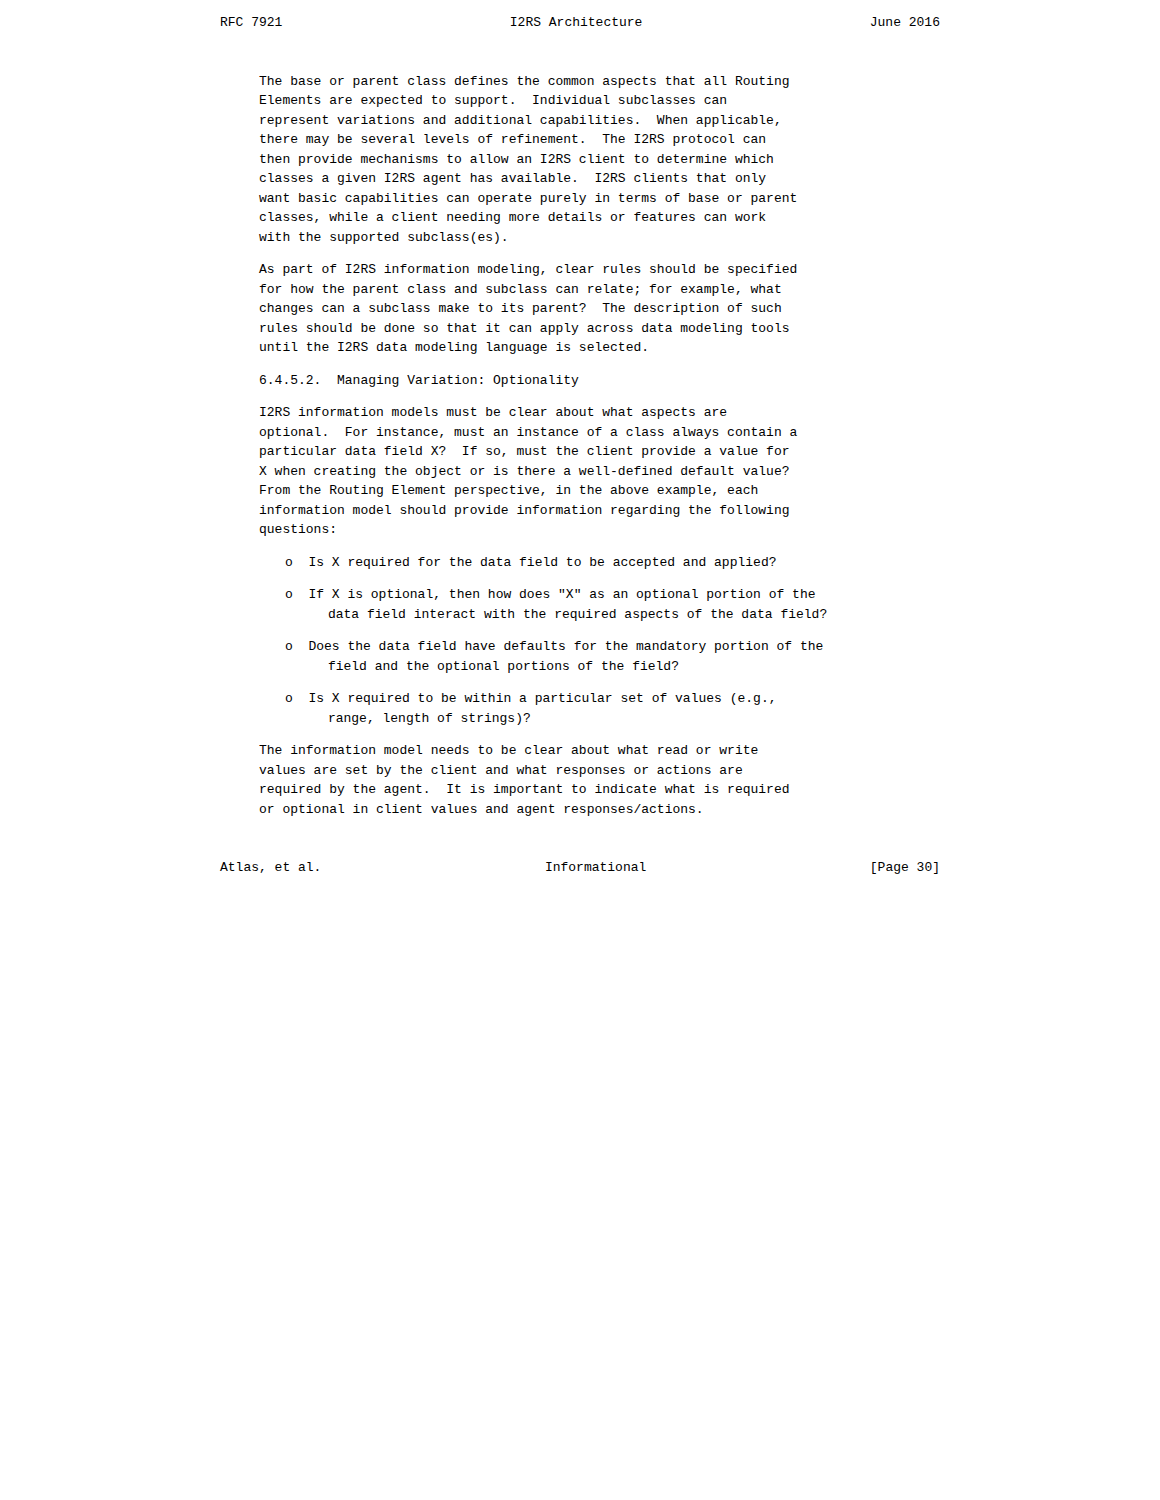RFC 7921 I2RS Architecture June 2016
The base or parent class defines the common aspects that all Routing Elements are expected to support. Individual subclasses can represent variations and additional capabilities. When applicable, there may be several levels of refinement. The I2RS protocol can then provide mechanisms to allow an I2RS client to determine which classes a given I2RS agent has available. I2RS clients that only want basic capabilities can operate purely in terms of base or parent classes, while a client needing more details or features can work with the supported subclass(es).
As part of I2RS information modeling, clear rules should be specified for how the parent class and subclass can relate; for example, what changes can a subclass make to its parent? The description of such rules should be done so that it can apply across data modeling tools until the I2RS data modeling language is selected.
6.4.5.2. Managing Variation: Optionality
I2RS information models must be clear about what aspects are optional. For instance, must an instance of a class always contain a particular data field X? If so, must the client provide a value for X when creating the object or is there a well-defined default value? From the Routing Element perspective, in the above example, each information model should provide information regarding the following questions:
o Is X required for the data field to be accepted and applied?
o If X is optional, then how does "X" as an optional portion of the data field interact with the required aspects of the data field?
o Does the data field have defaults for the mandatory portion of the field and the optional portions of the field?
o Is X required to be within a particular set of values (e.g., range, length of strings)?
The information model needs to be clear about what read or write values are set by the client and what responses or actions are required by the agent. It is important to indicate what is required or optional in client values and agent responses/actions.
Atlas, et al. Informational [Page 30]